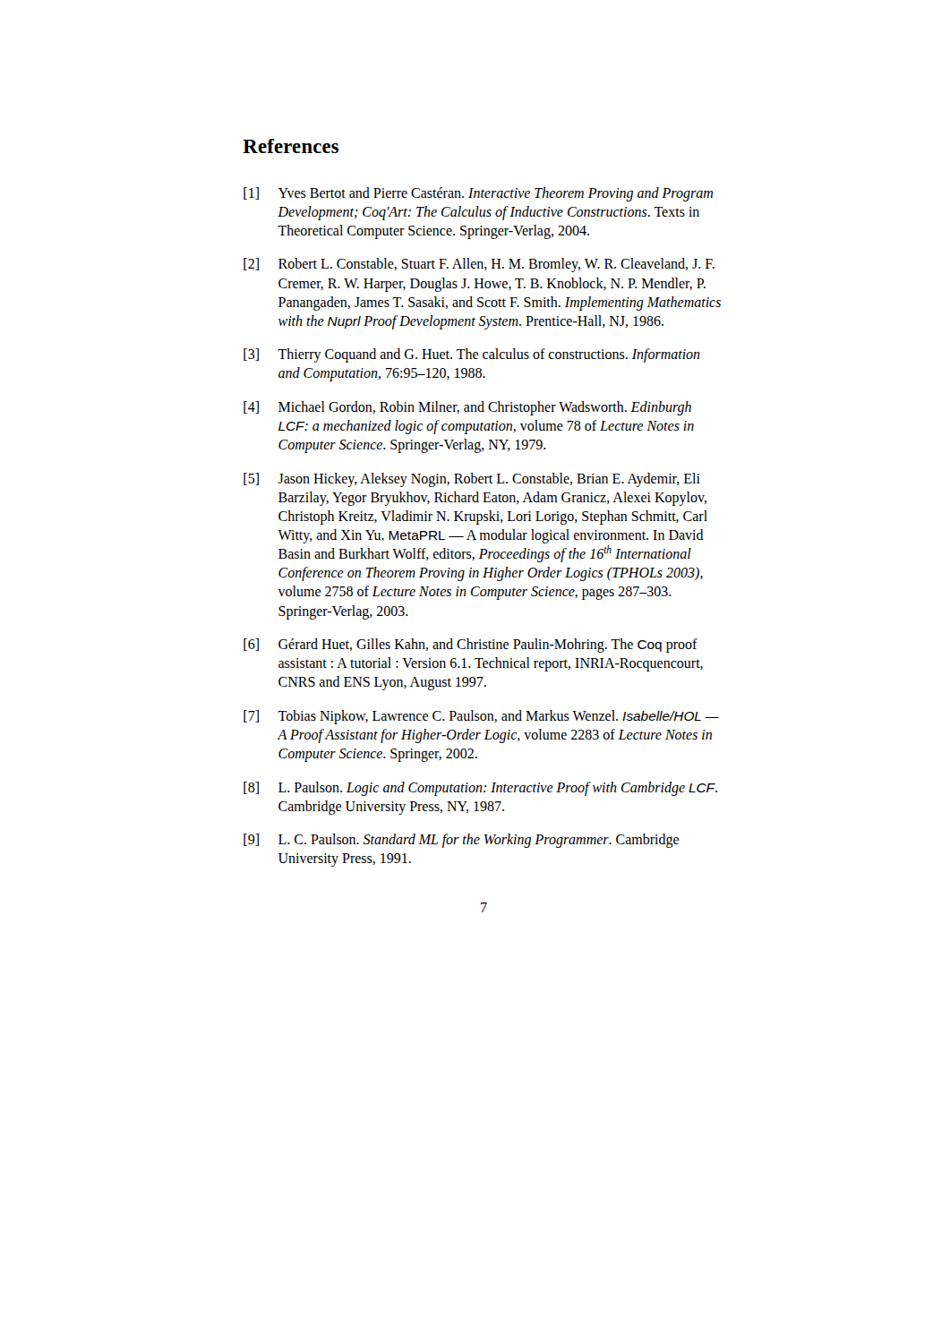References
[1] Yves Bertot and Pierre Castéran. Interactive Theorem Proving and Program Development; Coq'Art: The Calculus of Inductive Constructions. Texts in Theoretical Computer Science. Springer-Verlag, 2004.
[2] Robert L. Constable, Stuart F. Allen, H. M. Bromley, W. R. Cleaveland, J. F. Cremer, R. W. Harper, Douglas J. Howe, T. B. Knoblock, N. P. Mendler, P. Panangaden, James T. Sasaki, and Scott F. Smith. Implementing Mathematics with the Nuprl Proof Development System. Prentice-Hall, NJ, 1986.
[3] Thierry Coquand and G. Huet. The calculus of constructions. Information and Computation, 76:95–120, 1988.
[4] Michael Gordon, Robin Milner, and Christopher Wadsworth. Edinburgh LCF: a mechanized logic of computation, volume 78 of Lecture Notes in Computer Science. Springer-Verlag, NY, 1979.
[5] Jason Hickey, Aleksey Nogin, Robert L. Constable, Brian E. Aydemir, Eli Barzilay, Yegor Bryukhov, Richard Eaton, Adam Granicz, Alexei Kopylov, Christoph Kreitz, Vladimir N. Krupski, Lori Lorigo, Stephan Schmitt, Carl Witty, and Xin Yu. MetaPRL — A modular logical environment. In David Basin and Burkhart Wolff, editors, Proceedings of the 16th International Conference on Theorem Proving in Higher Order Logics (TPHOLs 2003), volume 2758 of Lecture Notes in Computer Science, pages 287–303. Springer-Verlag, 2003.
[6] Gérard Huet, Gilles Kahn, and Christine Paulin-Mohring. The Coq proof assistant : A tutorial : Version 6.1. Technical report, INRIA-Rocquencourt, CNRS and ENS Lyon, August 1997.
[7] Tobias Nipkow, Lawrence C. Paulson, and Markus Wenzel. Isabelle/HOL — A Proof Assistant for Higher-Order Logic, volume 2283 of Lecture Notes in Computer Science. Springer, 2002.
[8] L. Paulson. Logic and Computation: Interactive Proof with Cambridge LCF. Cambridge University Press, NY, 1987.
[9] L. C. Paulson. Standard ML for the Working Programmer. Cambridge University Press, 1991.
7